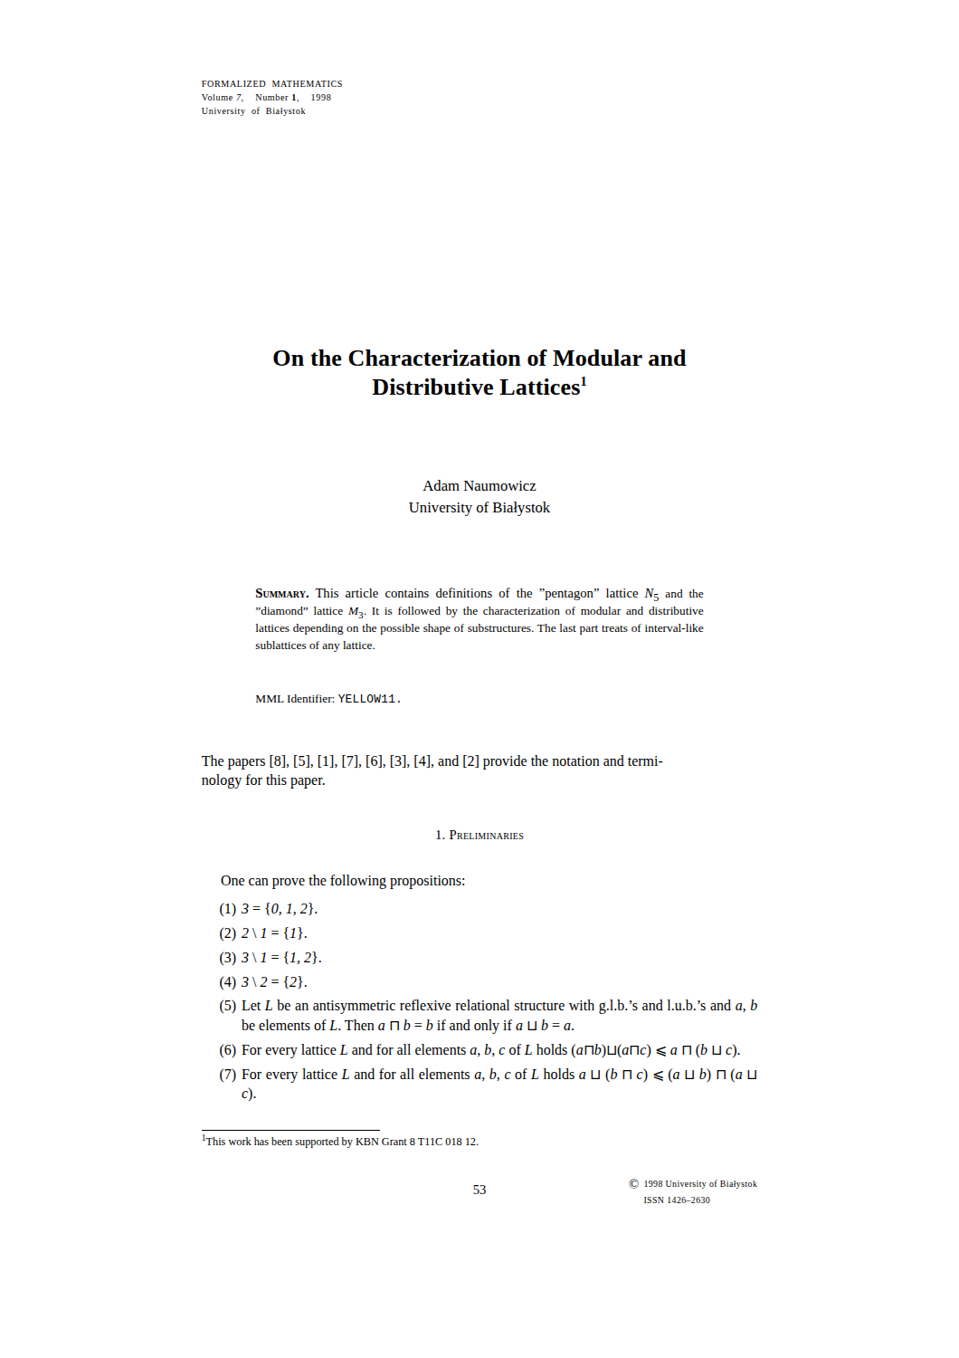Formalized Mathematics
Volume 7, Number 1, 1998
University of Białystok
On the Characterization of Modular and
Distributive Lattices1
Adam Naumowicz
University of Białystok
Summary. This article contains definitions of the ”pentagon” lattice N5 and the ”diamond” lattice M3. It is followed by the characterization of modular and distributive lattices depending on the possible shape of substructures. The last part treats of interval-like sublattices of any lattice.
MML Identifier: YELLOW11.
The papers [8], [5], [1], [7], [6], [3], [4], and [2] provide the notation and termi-
nology for this paper.
1. Preliminaries
One can prove the following propositions:
(1) 3 = {0, 1, 2}.
(2) 2 \ 1 = {1}.
(3) 3 \ 1 = {1, 2}.
(4) 3 \ 2 = {2}.
(5) Let L be an antisymmetric reflexive relational structure with g.l.b.’s and l.u.b.’s and a, b be elements of L. Then a ⊓ b = b if and only if a ⊔ b = a.
(6) For every lattice L and for all elements a, b, c of L holds (a⊓b)⊔(a⊓c) ⩽ a ⊓ (b ⊔ c).
(7) For every lattice L and for all elements a, b, c of L holds a ⊔ (b ⊓ c) ⩽ (a ⊔ b) ⊓ (a ⊔ c).
1This work has been supported by KBN Grant 8 T11C 018 12.
53
© 1998 University of Białystok
ISSN 1426–2630